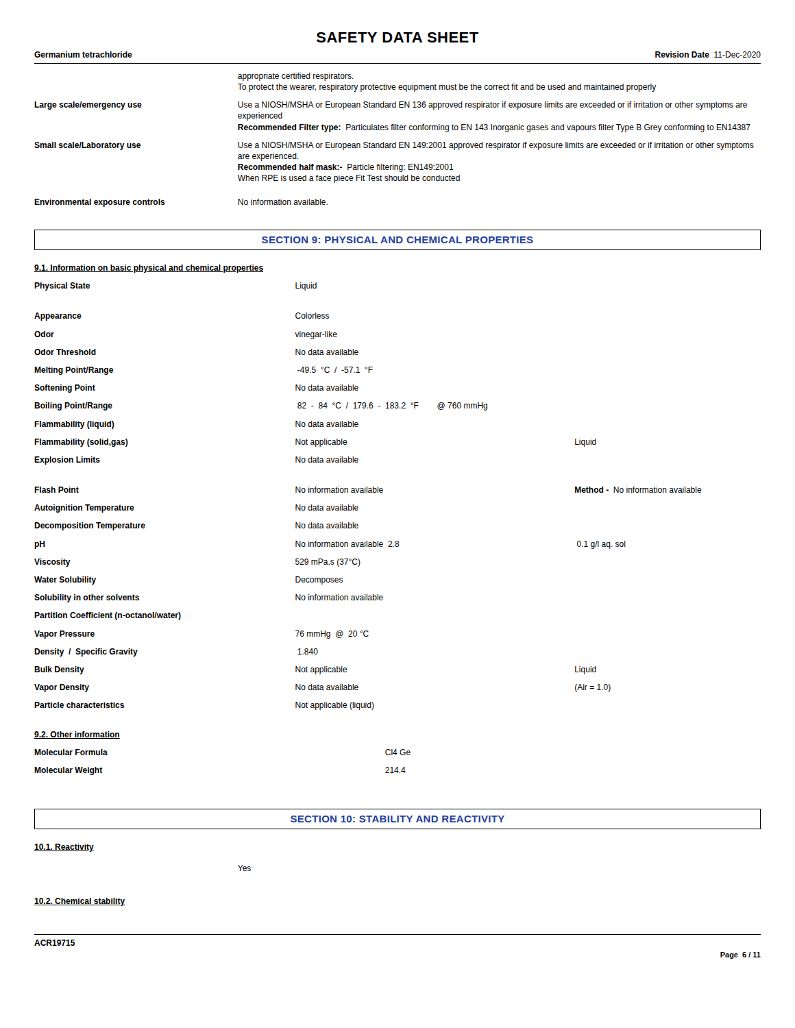SAFETY DATA SHEET
Germanium tetrachloride Revision Date 11-Dec-2020
| | appropriate certified respirators. To protect the wearer, respiratory protective equipment must be the correct fit and be used and maintained properly |
| Large scale/emergency use | Use a NIOSH/MSHA or European Standard EN 136 approved respirator if exposure limits are exceeded or if irritation or other symptoms are experienced Recommended Filter type: Particulates filter conforming to EN 143 Inorganic gases and vapours filter Type B Grey conforming to EN14387 |
| Small scale/Laboratory use | Use a NIOSH/MSHA or European Standard EN 149:2001 approved respirator if exposure limits are exceeded or if irritation or other symptoms are experienced. Recommended half mask:- Particle filtering: EN149:2001 When RPE is used a face piece Fit Test should be conducted |
| Environmental exposure controls | No information available. |
SECTION 9: PHYSICAL AND CHEMICAL PROPERTIES
9.1. Information on basic physical and chemical properties
| Physical State | Liquid |
| Appearance | Colorless |
| Odor | vinegar-like |
| Odor Threshold | No data available |
| Melting Point/Range | -49.5 °C / -57.1 °F |
| Softening Point | No data available |
| Boiling Point/Range | 82 - 84 °C / 179.6 - 183.2 °F @ 760 mmHg |
| Flammability (liquid) | No data available |
| Flammability (solid,gas) | Not applicable | Liquid |
| Explosion Limits | No data available |
| Flash Point | No information available | Method - No information available |
| Autoignition Temperature | No data available |
| Decomposition Temperature | No data available |
| pH | No information available 2.8 | 0.1 g/l aq. sol |
| Viscosity | 529 mPa.s (37°C) |
| Water Solubility | Decomposes |
| Solubility in other solvents | No information available |
| Partition Coefficient (n-octanol/water) | |
| Vapor Pressure | 76 mmHg @ 20 °C |
| Density / Specific Gravity | 1.840 |
| Bulk Density | Not applicable | Liquid |
| Vapor Density | No data available | (Air = 1.0) |
| Particle characteristics | Not applicable (liquid) |
9.2. Other information
| Molecular Formula | Cl4 Ge |
| Molecular Weight | 214.4 |
SECTION 10: STABILITY AND REACTIVITY
10.1. Reactivity
Yes
10.2. Chemical stability
ACR19715
Page 6 / 11